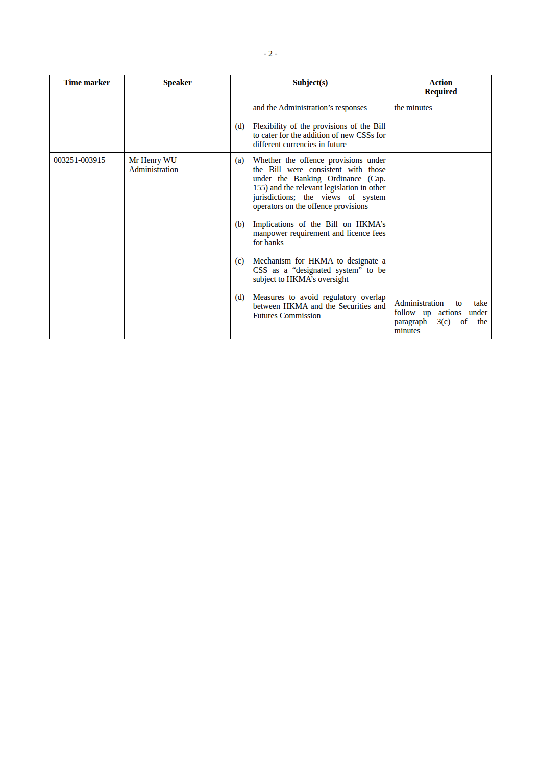- 2 -
| Time marker | Speaker | Subject(s) | Action Required |
| --- | --- | --- | --- |
| | | and the Administration’s responses (d) Flexibility of the provisions of the Bill to cater for the addition of new CSSs for different currencies in future | the minutes |
| 003251-003915 | Mr Henry WU Administration | (a) Whether the offence provisions under the Bill were consistent with those under the Banking Ordinance (Cap. 155) and the relevant legislation in other jurisdictions; the views of system operators on the offence provisions (b) Implications of the Bill on HKMA’s manpower requirement and licence fees for banks (c) Mechanism for HKMA to designate a CSS as a “designated system” to be subject to HKMA’s oversight (d) Measures to avoid regulatory overlap between HKMA and the Securities and Futures Commission | Administration to take follow up actions under paragraph 3(c) of the minutes |